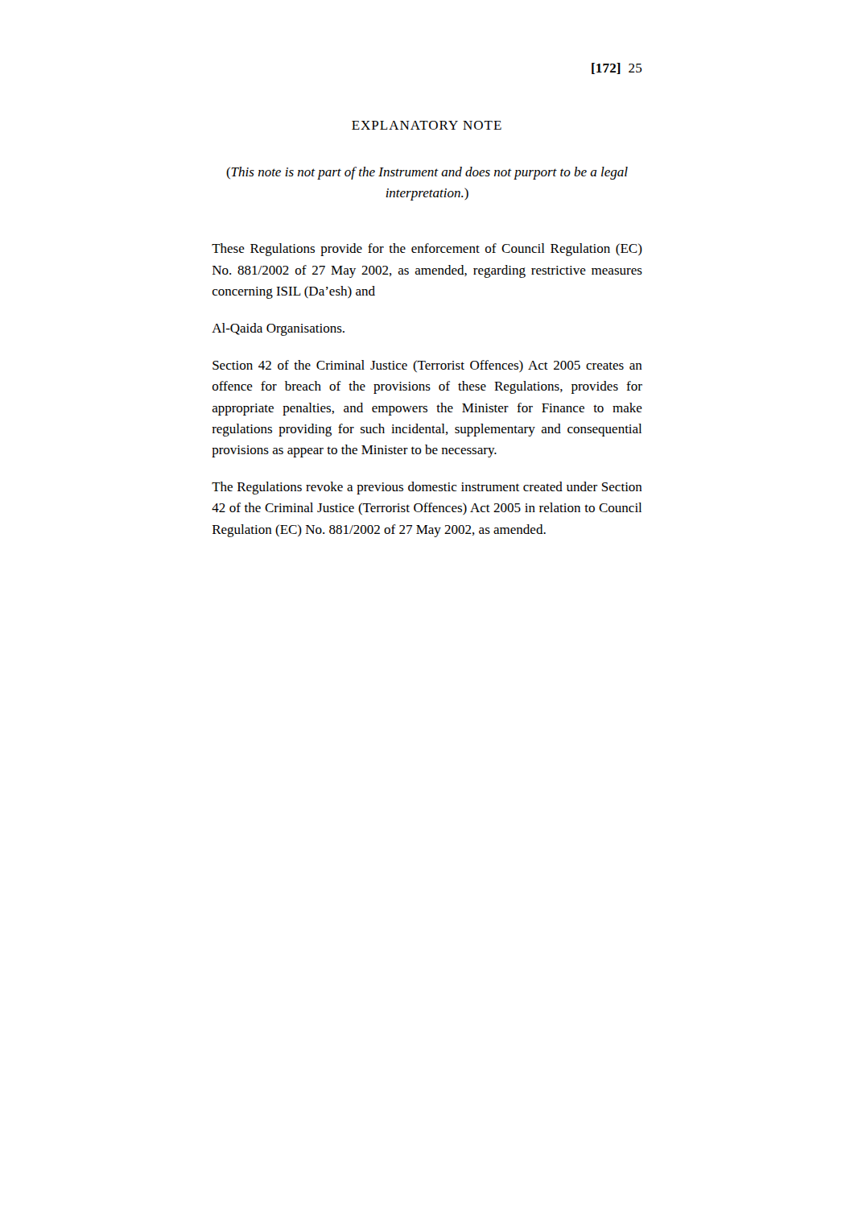[172] 25
EXPLANATORY NOTE
(This note is not part of the Instrument and does not purport to be a legal interpretation.)
These Regulations provide for the enforcement of Council Regulation (EC) No. 881/2002 of 27 May 2002, as amended, regarding restrictive measures concerning ISIL (Da’esh) and
Al-Qaida Organisations.
Section 42 of the Criminal Justice (Terrorist Offences) Act 2005 creates an offence for breach of the provisions of these Regulations, provides for appropriate penalties, and empowers the Minister for Finance to make regulations providing for such incidental, supplementary and consequential provisions as appear to the Minister to be necessary.
The Regulations revoke a previous domestic instrument created under Section 42 of the Criminal Justice (Terrorist Offences) Act 2005 in relation to Council Regulation (EC) No. 881/2002 of 27 May 2002, as amended.